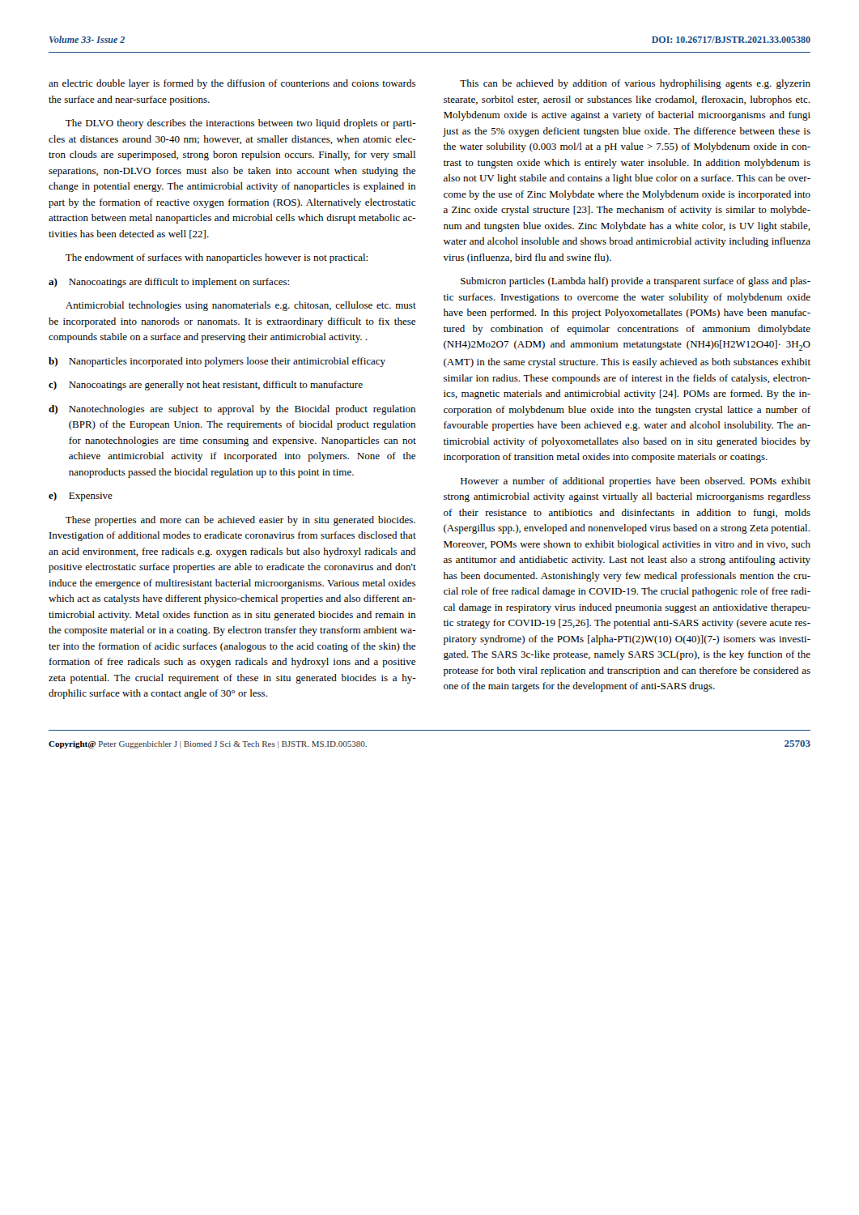Volume 33- Issue 2
DOI: 10.26717/BJSTR.2021.33.005380
an electric double layer is formed by the diffusion of counterions and coions towards the surface and near-surface positions.
The DLVO theory describes the interactions between two liquid droplets or particles at distances around 30-40 nm; however, at smaller distances, when atomic electron clouds are superimposed, strong boron repulsion occurs. Finally, for very small separations, non-DLVO forces must also be taken into account when studying the change in potential energy. The antimicrobial activity of nanoparticles is explained in part by the formation of reactive oxygen formation (ROS). Alternatively electrostatic attraction between metal nanoparticles and microbial cells which disrupt metabolic activities has been detected as well [22].
The endowment of surfaces with nanoparticles however is not practical:
a)
Nanocoatings are difficult to implement on surfaces:
Antimicrobial technologies using nanomaterials e.g. chitosan, cellulose etc. must be incorporated into nanorods or nanomats. It is extraordinary difficult to fix these compounds stabile on a surface and preserving their antimicrobial activity. .
b)
Nanoparticles incorporated into polymers loose their antimicrobial efficacy
c)
Nanocoatings are generally not heat resistant, difficult to manufacture
d)
Nanotechnologies are subject to approval by the Biocidal product regulation (BPR) of the European Union. The requirements of biocidal product regulation for nanotechnologies are time consuming and expensive. Nanoparticles can not achieve antimicrobial activity if incorporated into polymers. None of the nanoproducts passed the biocidal regulation up to this point in time.
e)
Expensive
These properties and more can be achieved easier by in situ generated biocides. Investigation of additional modes to eradicate coronavirus from surfaces disclosed that an acid environment, free radicals e.g. oxygen radicals but also hydroxyl radicals and positive electrostatic surface properties are able to eradicate the coronavirus and don't induce the emergence of multiresistant bacterial microorganisms. Various metal oxides which act as catalysts have different physico-chemical properties and also different antimicrobial activity. Metal oxides function as in situ generated biocides and remain in the composite material or in a coating. By electron transfer they transform ambient water into the formation of acidic surfaces (analogous to the acid coating of the skin) the formation of free radicals such as oxygen radicals and hydroxyl ions and a positive zeta potential. The crucial requirement of these in situ generated biocides is a hydrophilic surface with a contact angle of 30° or less.
This can be achieved by addition of various hydrophilising agents e.g. glyzerin stearate, sorbitol ester, aerosil or substances like crodamol, fleroxacin, lubrophos etc. Molybdenum oxide is active against a variety of bacterial microorganisms and fungi just as the 5% oxygen deficient tungsten blue oxide. The difference between these is the water solubility (0.003 mol/l at a pH value > 7.55) of Molybdenum oxide in contrast to tungsten oxide which is entirely water insoluble. In addition molybdenum is also not UV light stabile and contains a light blue color on a surface. This can be overcome by the use of Zinc Molybdate where the Molybdenum oxide is incorporated into a Zinc oxide crystal structure [23]. The mechanism of activity is similar to molybdenum and tungsten blue oxides. Zinc Molybdate has a white color, is UV light stabile, water and alcohol insoluble and shows broad antimicrobial activity including influenza virus (influenza, bird flu and swine flu).
Submicron particles (Lambda half) provide a transparent surface of glass and plastic surfaces. Investigations to overcome the water solubility of molybdenum oxide have been performed. In this project Polyoxometallates (POMs) have been manufactured by combination of equimolar concentrations of ammonium dimolybdate (NH4)2Mo2O7 (ADM) and ammonium metatungstate (NH4)6[H2W12O40]· 3H2O (AMT) in the same crystal structure. This is easily achieved as both substances exhibit similar ion radius. These compounds are of interest in the fields of catalysis, electronics, magnetic materials and antimicrobial activity [24]. POMs are formed. By the incorporation of molybdenum blue oxide into the tungsten crystal lattice a number of favourable properties have been achieved e.g. water and alcohol insolubility. The antimicrobial activity of polyoxometallates also based on in situ generated biocides by incorporation of transition metal oxides into composite materials or coatings.
However a number of additional properties have been observed. POMs exhibit strong antimicrobial activity against virtually all bacterial microorganisms regardless of their resistance to antibiotics and disinfectants in addition to fungi, molds (Aspergillus spp.), enveloped and nonenveloped virus based on a strong Zeta potential. Moreover, POMs were shown to exhibit biological activities in vitro and in vivo, such as antitumor and antidiabetic activity. Last not least also a strong antifouling activity has been documented. Astonishingly very few medical professionals mention the crucial role of free radical damage in COVID-19. The crucial pathogenic role of free radical damage in respiratory virus induced pneumonia suggest an antioxidative therapeutic strategy for COVID-19 [25,26]. The potential anti-SARS activity (severe acute respiratory syndrome) of the POMs [alpha-PTi(2)W(10) O(40)](7-) isomers was investigated. The SARS 3c-like protease, namely SARS 3CL(pro), is the key function of the protease for both viral replication and transcription and can therefore be considered as one of the main targets for the development of anti-SARS drugs.
Copyright@ Peter Guggenbichler J | Biomed J Sci & Tech Res | BJSTR. MS.ID.005380.
25703